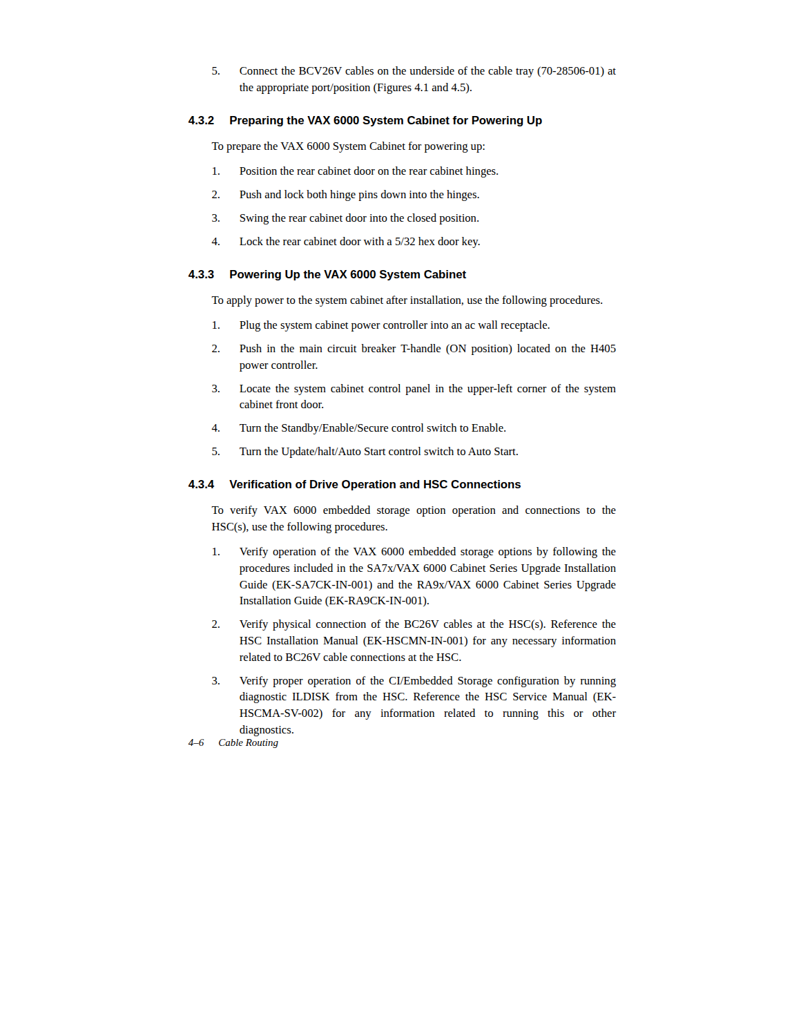Connect the BCV26V cables on the underside of the cable tray (70-28506-01) at the appropriate port/position (Figures 4.1 and 4.5).
4.3.2 Preparing the VAX 6000 System Cabinet for Powering Up
To prepare the VAX 6000 System Cabinet for powering up:
Position the rear cabinet door on the rear cabinet hinges.
Push and lock both hinge pins down into the hinges.
Swing the rear cabinet door into the closed position.
Lock the rear cabinet door with a 5/32 hex door key.
4.3.3 Powering Up the VAX 6000 System Cabinet
To apply power to the system cabinet after installation, use the following procedures.
Plug the system cabinet power controller into an ac wall receptacle.
Push in the main circuit breaker T-handle (ON position) located on the H405 power controller.
Locate the system cabinet control panel in the upper-left corner of the system cabinet front door.
Turn the Standby/Enable/Secure control switch to Enable.
Turn the Update/halt/Auto Start control switch to Auto Start.
4.3.4 Verification of Drive Operation and HSC Connections
To verify VAX 6000 embedded storage option operation and connections to the HSC(s), use the following procedures.
Verify operation of the VAX 6000 embedded storage options by following the procedures included in the SA7x/VAX 6000 Cabinet Series Upgrade Installation Guide (EK-SA7CK-IN-001) and the RA9x/VAX 6000 Cabinet Series Upgrade Installation Guide (EK-RA9CK-IN-001).
Verify physical connection of the BC26V cables at the HSC(s). Reference the HSC Installation Manual (EK-HSCMN-IN-001) for any necessary information related to BC26V cable connections at the HSC.
Verify proper operation of the CI/Embedded Storage configuration by running diagnostic ILDISK from the HSC. Reference the HSC Service Manual (EK-HSCMA-SV-002) for any information related to running this or other diagnostics.
4–6 Cable Routing